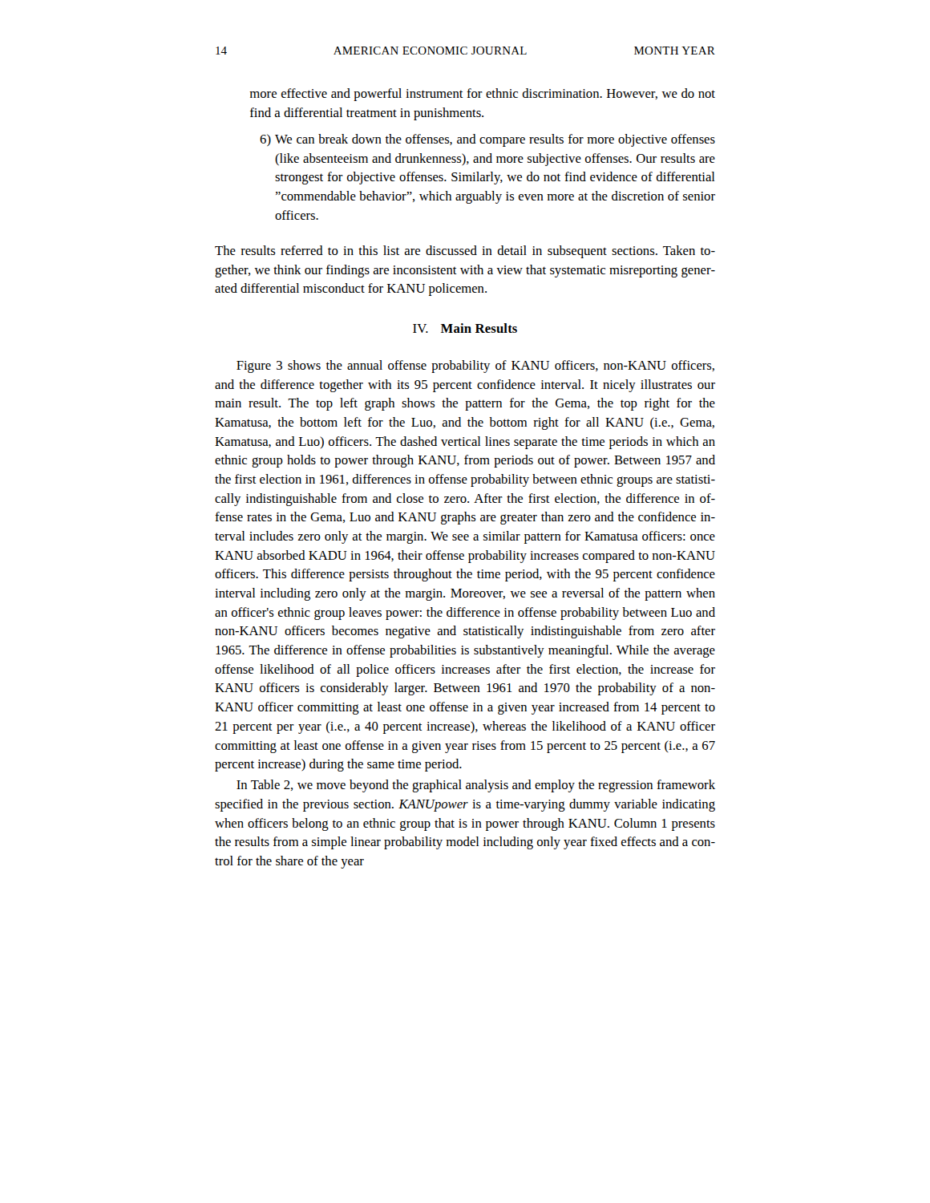14 AMERICAN ECONOMIC JOURNAL MONTH YEAR
more effective and powerful instrument for ethnic discrimination. However, we do not find a differential treatment in punishments.
We can break down the offenses, and compare results for more objective offenses (like absenteeism and drunkenness), and more subjective offenses. Our results are strongest for objective offenses. Similarly, we do not find evidence of differential ”commendable behavior”, which arguably is even more at the discretion of senior officers.
The results referred to in this list are discussed in detail in subsequent sections. Taken together, we think our findings are inconsistent with a view that systematic misreporting generated differential misconduct for KANU policemen.
IV. Main Results
Figure 3 shows the annual offense probability of KANU officers, non-KANU officers, and the difference together with its 95 percent confidence interval. It nicely illustrates our main result. The top left graph shows the pattern for the Gema, the top right for the Kamatusa, the bottom left for the Luo, and the bottom right for all KANU (i.e., Gema, Kamatusa, and Luo) officers. The dashed vertical lines separate the time periods in which an ethnic group holds to power through KANU, from periods out of power. Between 1957 and the first election in 1961, differences in offense probability between ethnic groups are statistically indistinguishable from and close to zero. After the first election, the difference in offense rates in the Gema, Luo and KANU graphs are greater than zero and the confidence interval includes zero only at the margin. We see a similar pattern for Kamatusa officers: once KANU absorbed KADU in 1964, their offense probability increases compared to non-KANU officers. This difference persists throughout the time period, with the 95 percent confidence interval including zero only at the margin. Moreover, we see a reversal of the pattern when an officer's ethnic group leaves power: the difference in offense probability between Luo and non-KANU officers becomes negative and statistically indistinguishable from zero after 1965. The difference in offense probabilities is substantively meaningful. While the average offense likelihood of all police officers increases after the first election, the increase for KANU officers is considerably larger. Between 1961 and 1970 the probability of a non-KANU officer committing at least one offense in a given year increased from 14 percent to 21 percent per year (i.e., a 40 percent increase), whereas the likelihood of a KANU officer committing at least one offense in a given year rises from 15 percent to 25 percent (i.e., a 67 percent increase) during the same time period.
In Table 2, we move beyond the graphical analysis and employ the regression framework specified in the previous section. KANUpower is a time-varying dummy variable indicating when officers belong to an ethnic group that is in power through KANU. Column 1 presents the results from a simple linear probability model including only year fixed effects and a control for the share of the year